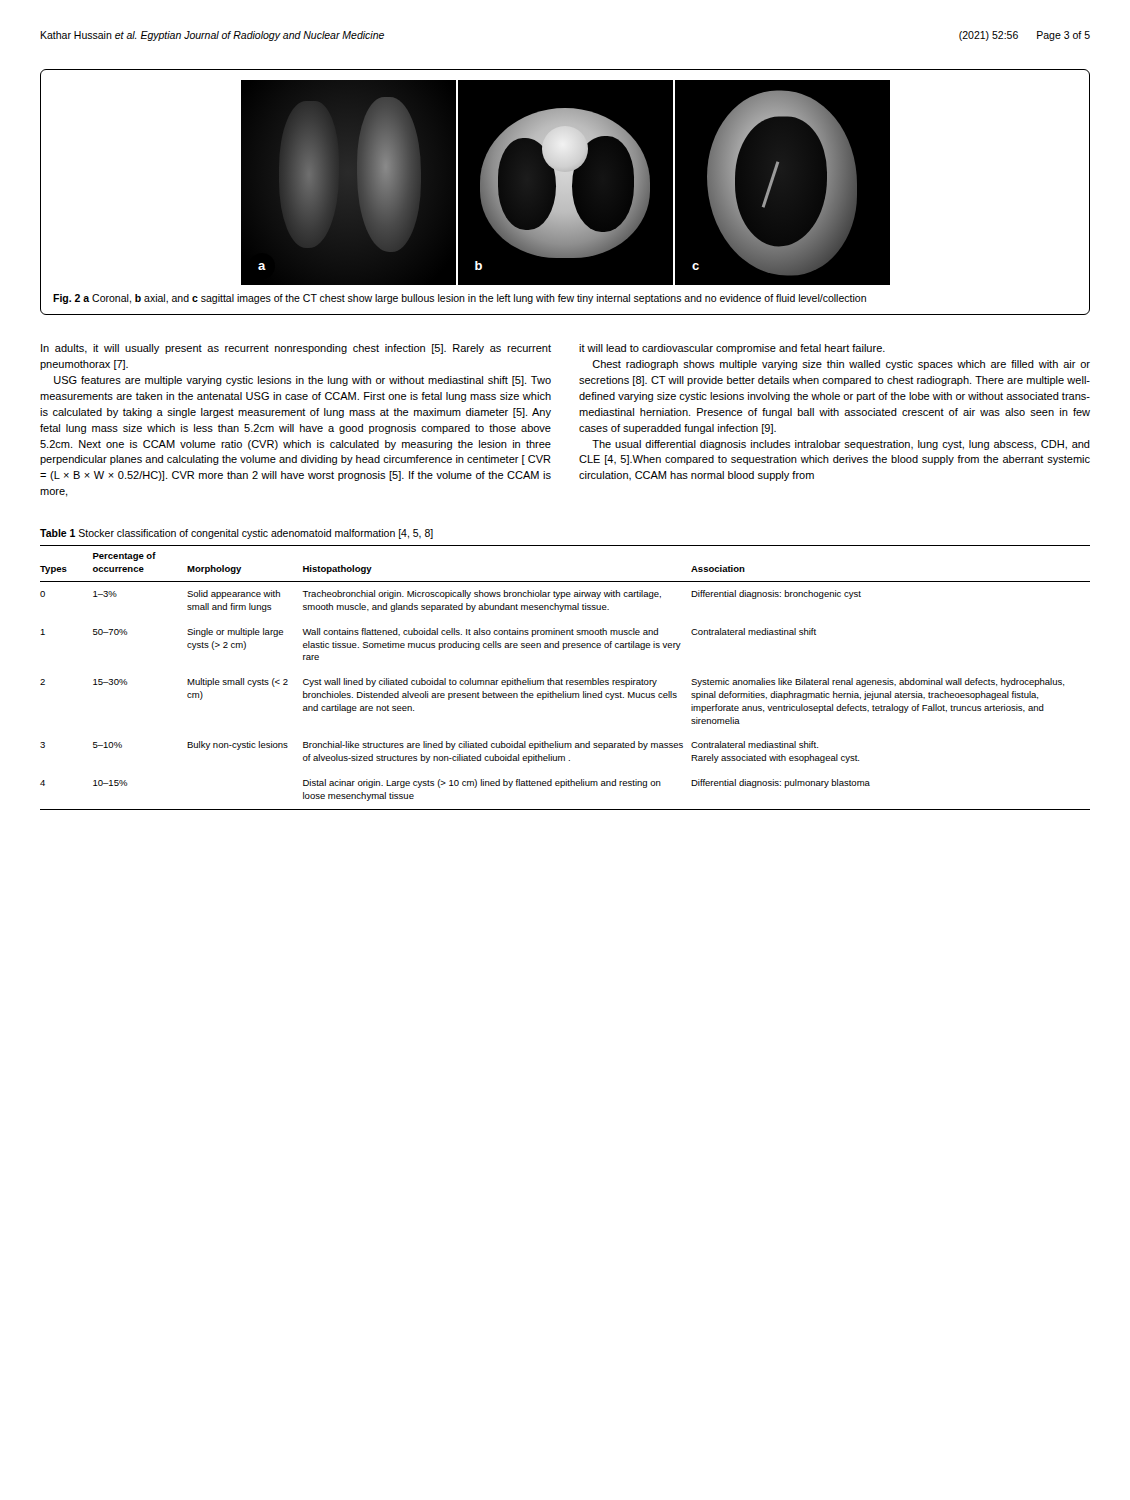Kathar Hussain et al. Egyptian Journal of Radiology and Nuclear Medicine
(2021) 52:56
Page 3 of 5
a
b
c
Fig. 2 a Coronal, b axial, and c sagittal images of the CT chest show large bullous lesion in the left lung with few tiny internal septations and no evidence of fluid level/collection
In adults, it will usually present as recurrent nonresponding chest infection [5]. Rarely as recurrent pneumothorax [7].
USG features are multiple varying cystic lesions in the lung with or without mediastinal shift [5]. Two measurements are taken in the antenatal USG in case of CCAM. First one is fetal lung mass size which is calculated by taking a single largest measurement of lung mass at the maximum diameter [5]. Any fetal lung mass size which is less than 5.2cm will have a good prognosis compared to those above 5.2cm. Next one is CCAM volume ratio (CVR) which is calculated by measuring the lesion in three perpendicular planes and calculating the volume and dividing by head circumference in centimeter [ CVR = (L × B × W × 0.52/HC)]. CVR more than 2 will have worst prognosis [5]. If the volume of the CCAM is more,
it will lead to cardiovascular compromise and fetal heart failure.
Chest radiograph shows multiple varying size thin walled cystic spaces which are filled with air or secretions [8]. CT will provide better details when compared to chest radiograph. There are multiple well-defined varying size cystic lesions involving the whole or part of the lobe with or without associated trans-mediastinal herniation. Presence of fungal ball with associated crescent of air was also seen in few cases of superadded fungal infection [9].
The usual differential diagnosis includes intralobar sequestration, lung cyst, lung abscess, CDH, and CLE [4, 5].When compared to sequestration which derives the blood supply from the aberrant systemic circulation, CCAM has normal blood supply from
Table 1 Stocker classification of congenital cystic adenomatoid malformation [4, 5, 8]
| Types | Percentage of occurrence | Morphology | Histopathology | Association |
| --- | --- | --- | --- | --- |
| 0 | 1–3% | Solid appearance with small and firm lungs | Tracheobronchial origin. Microscopically shows bronchiolar type airway with cartilage, smooth muscle, and glands separated by abundant mesenchymal tissue. | Differential diagnosis: bronchogenic cyst |
| 1 | 50–70% | Single or multiple large cysts (> 2 cm) | Wall contains flattened, cuboidal cells. It also contains prominent smooth muscle and elastic tissue. Sometime mucus producing cells are seen and presence of cartilage is very rare | Contralateral mediastinal shift |
| 2 | 15–30% | Multiple small cysts (< 2 cm) | Cyst wall lined by ciliated cuboidal to columnar epithelium that resembles respiratory bronchioles. Distended alveoli are present between the epithelium lined cyst. Mucus cells and cartilage are not seen. | Systemic anomalies like Bilateral renal agenesis, abdominal wall defects, hydrocephalus, spinal deformities, diaphragmatic hernia, jejunal atersia, tracheoesophageal fistula, imperforate anus, ventriculoseptal defects, tetralogy of Fallot, truncus arteriosis, and sirenomelia |
| 3 | 5–10% | Bulky non-cystic lesions | Bronchial-like structures are lined by ciliated cuboidal epithelium and separated by masses of alveolus-sized structures by non-ciliated cuboidal epithelium . | Contralateral mediastinal shift. Rarely associated with esophageal cyst. |
| 4 | 10–15% | | Distal acinar origin. Large cysts (> 10 cm) lined by flattened epithelium and resting on loose mesenchymal tissue | Differential diagnosis: pulmonary blastoma |